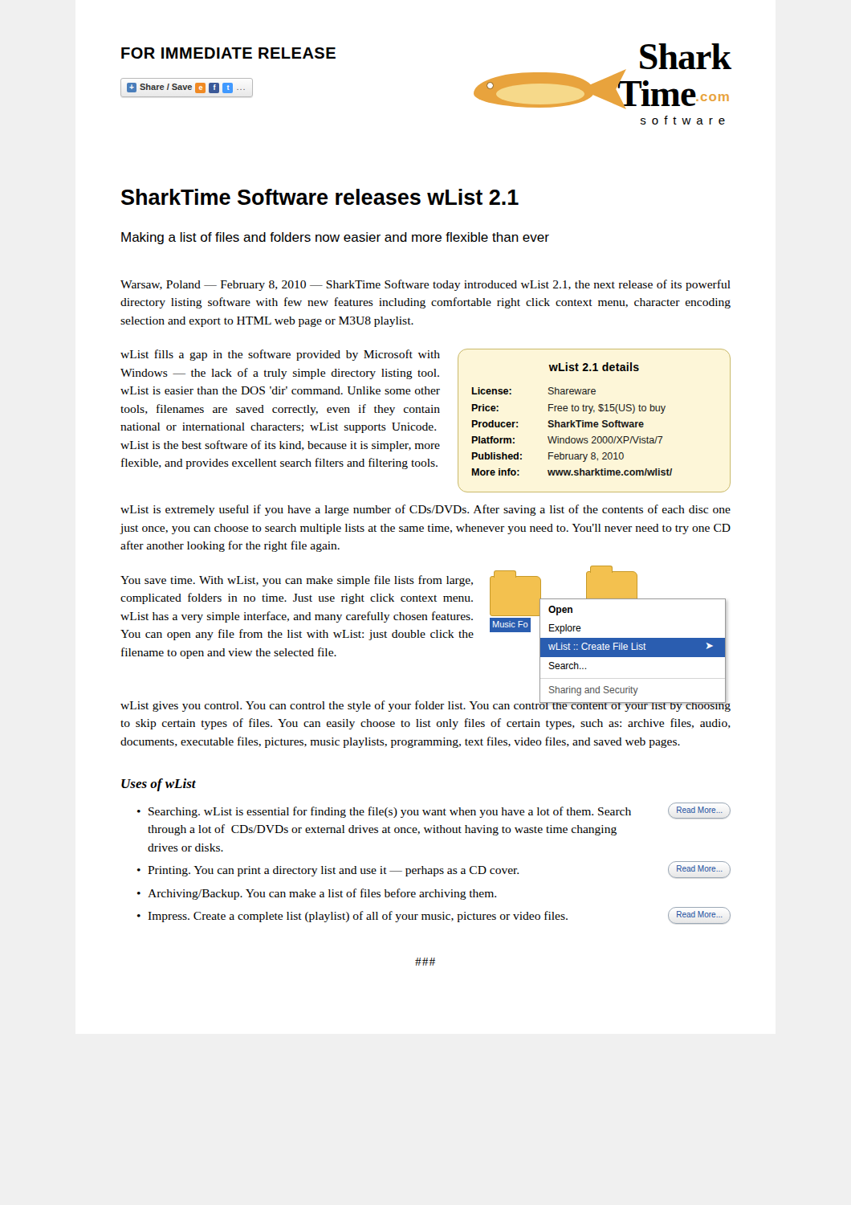FOR IMMEDIATE RELEASE
+ Share / Save e f t ...
Shark Time.com software
SharkTime Software releases wList 2.1
Making a list of files and folders now easier and more flexible than ever
Warsaw, Poland — February 8, 2010 — SharkTime Software today introduced wList 2.1, the next release of its powerful directory listing software with few new features including comfortable right click context menu, character encoding selection and export to HTML web page or M3U8 playlist.
wList 2.1 details
| License: | Shareware |
| Price: | Free to try, $15(US) to buy |
| Producer: | SharkTime Software |
| Platform: | Windows 2000/XP/Vista/7 |
| Published: | February 8, 2010 |
| More info: | www.sharktime.com/wlist/ |
wList fills a gap in the software provided by Microsoft with Windows — the lack of a truly simple directory listing tool. wList is easier than the DOS 'dir' command. Unlike some other tools, filenames are saved correctly, even if they contain national or international characters; wList supports Unicode. wList is the best software of its kind, because it is simpler, more flexible, and provides excellent search filters and filtering tools.
wList is extremely useful if you have a large number of CDs/DVDs. After saving a list of the contents of each disc one just once, you can choose to search multiple lists at the same time, whenever you need to. You'll never need to try one CD after another looking for the right file again.
Music Fo
Open
Explore
wList :: Create File List ➤
Search...
Sharing and Security
You save time. With wList, you can make simple file lists from large, complicated folders in no time. Just use right click context menu. wList has a very simple interface, and many carefully chosen features. You can open any file from the list with wList: just double click the filename to open and view the selected file.
wList gives you control. You can control the style of your folder list. You can control the content of your list by choosing to skip certain types of files. You can easily choose to list only files of certain types, such as: archive files, audio, documents, executable files, pictures, music playlists, programming, text files, video files, and saved web pages.
Uses of wList
Searching. wList is essential for finding the file(s) you want when you have a lot of them. Search through a lot of CDs/DVDs or external drives at once, without having to waste time changing drives or disks. Read More...
Printing. You can print a directory list and use it — perhaps as a CD cover. Read More...
Archiving/Backup. You can make a list of files before archiving them.
Impress. Create a complete list (playlist) of all of your music, pictures or video files. Read More...
###